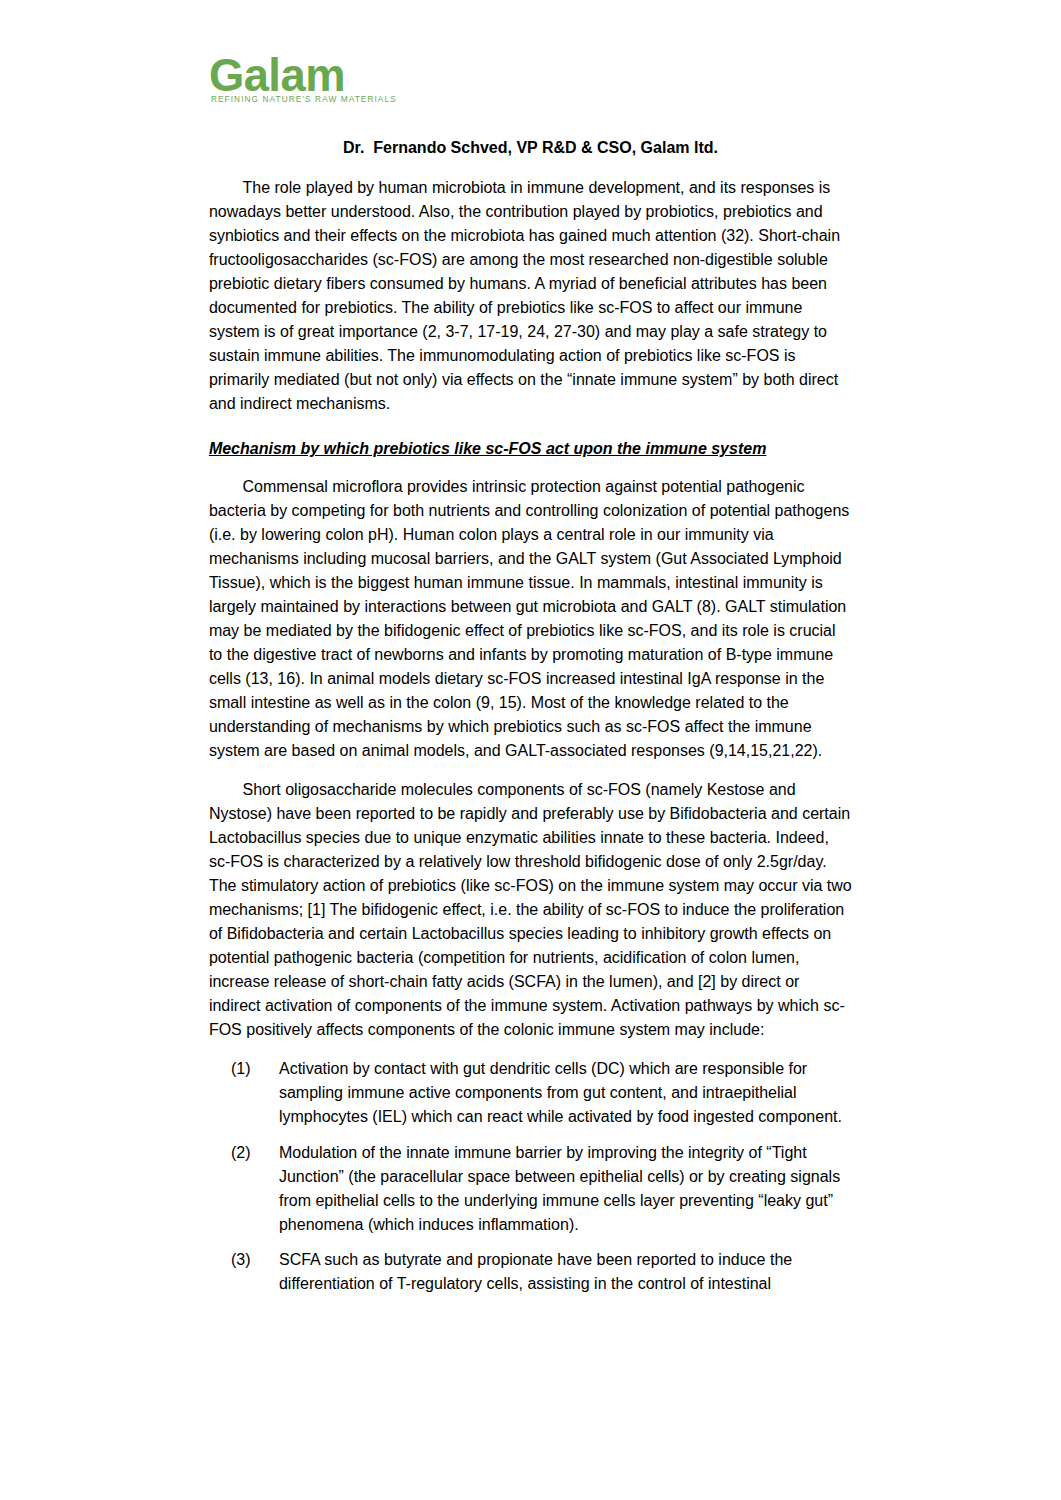Galam REFINING NATURE'S RAW MATERIALS
Dr. Fernando Schved, VP R&D & CSO, Galam ltd.
The role played by human microbiota in immune development, and its responses is nowadays better understood. Also, the contribution played by probiotics, prebiotics and synbiotics and their effects on the microbiota has gained much attention (32). Short-chain fructooligosaccharides (sc-FOS) are among the most researched non-digestible soluble prebiotic dietary fibers consumed by humans. A myriad of beneficial attributes has been documented for prebiotics. The ability of prebiotics like sc-FOS to affect our immune system is of great importance (2, 3-7, 17-19, 24, 27-30) and may play a safe strategy to sustain immune abilities. The immunomodulating action of prebiotics like sc-FOS is primarily mediated (but not only) via effects on the “innate immune system” by both direct and indirect mechanisms.
Mechanism by which prebiotics like sc-FOS act upon the immune system
Commensal microflora provides intrinsic protection against potential pathogenic bacteria by competing for both nutrients and controlling colonization of potential pathogens (i.e. by lowering colon pH). Human colon plays a central role in our immunity via mechanisms including mucosal barriers, and the GALT system (Gut Associated Lymphoid Tissue), which is the biggest human immune tissue. In mammals, intestinal immunity is largely maintained by interactions between gut microbiota and GALT (8). GALT stimulation may be mediated by the bifidogenic effect of prebiotics like sc-FOS, and its role is crucial to the digestive tract of newborns and infants by promoting maturation of B-type immune cells (13, 16). In animal models dietary sc-FOS increased intestinal IgA response in the small intestine as well as in the colon (9, 15). Most of the knowledge related to the understanding of mechanisms by which prebiotics such as sc-FOS affect the immune system are based on animal models, and GALT-associated responses (9,14,15,21,22).
Short oligosaccharide molecules components of sc-FOS (namely Kestose and Nystose) have been reported to be rapidly and preferably use by Bifidobacteria and certain Lactobacillus species due to unique enzymatic abilities innate to these bacteria. Indeed, sc-FOS is characterized by a relatively low threshold bifidogenic dose of only 2.5gr/day. The stimulatory action of prebiotics (like sc-FOS) on the immune system may occur via two mechanisms; [1] The bifidogenic effect, i.e. the ability of sc-FOS to induce the proliferation of Bifidobacteria and certain Lactobacillus species leading to inhibitory growth effects on potential pathogenic bacteria (competition for nutrients, acidification of colon lumen, increase release of short-chain fatty acids (SCFA) in the lumen), and [2] by direct or indirect activation of components of the immune system. Activation pathways by which sc-FOS positively affects components of the colonic immune system may include:
Activation by contact with gut dendritic cells (DC) which are responsible for sampling immune active components from gut content, and intraepithelial lymphocytes (IEL) which can react while activated by food ingested component.
Modulation of the innate immune barrier by improving the integrity of “Tight Junction” (the paracellular space between epithelial cells) or by creating signals from epithelial cells to the underlying immune cells layer preventing “leaky gut” phenomena (which induces inflammation).
SCFA such as butyrate and propionate have been reported to induce the differentiation of T-regulatory cells, assisting in the control of intestinal